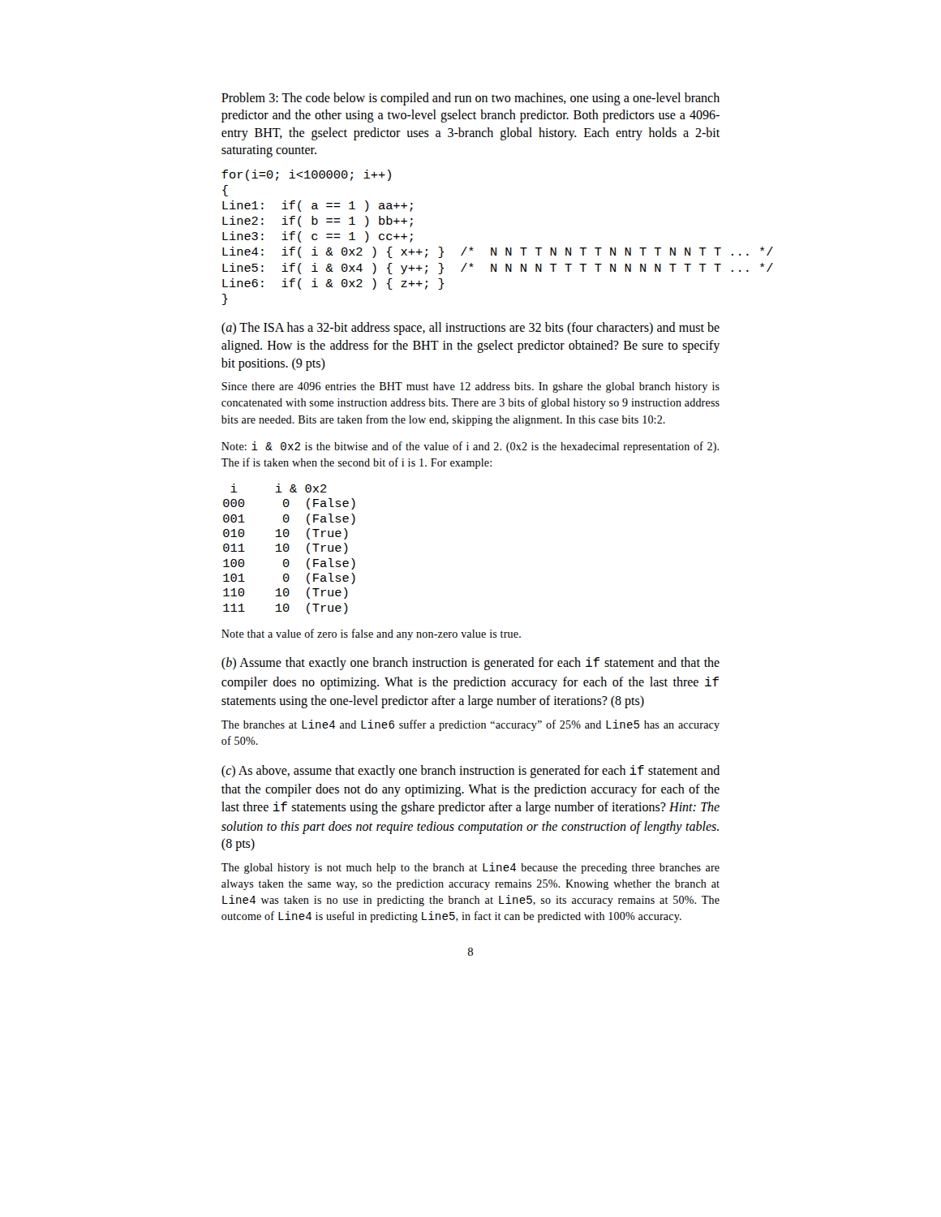Problem 3: The code below is compiled and run on two machines, one using a one-level branch predictor and the other using a two-level gselect branch predictor. Both predictors use a 4096-entry BHT, the gselect predictor uses a 3-branch global history. Each entry holds a 2-bit saturating counter.
for(i=0; i<100000; i++)
{
Line1:  if( a == 1 ) aa++;
Line2:  if( b == 1 ) bb++;
Line3:  if( c == 1 ) cc++;
Line4:  if( i & 0x2 ) { x++; }  /*  N N T T N N T T N N T T N N T T ... */
Line5:  if( i & 0x4 ) { y++; }  /*  N N N N T T T T N N N N T T T T ... */
Line6:  if( i & 0x2 ) { z++; }
}
(a) The ISA has a 32-bit address space, all instructions are 32 bits (four characters) and must be aligned. How is the address for the BHT in the gselect predictor obtained? Be sure to specify bit positions. (9 pts)
Since there are 4096 entries the BHT must have 12 address bits. In gshare the global branch history is concatenated with some instruction address bits. There are 3 bits of global history so 9 instruction address bits are needed. Bits are taken from the low end, skipping the alignment. In this case bits 10:2.
Note: i & 0x2 is the bitwise and of the value of i and 2. (0x2 is the hexadecimal representation of 2). The if is taken when the second bit of i is 1. For example:
 i     i & 0x2
000     0  (False)
001     0  (False)
010    10  (True)
011    10  (True)
100     0  (False)
101     0  (False)
110    10  (True)
111    10  (True)
Note that a value of zero is false and any non-zero value is true.
(b) Assume that exactly one branch instruction is generated for each if statement and that the compiler does no optimizing. What is the prediction accuracy for each of the last three if statements using the one-level predictor after a large number of iterations? (8 pts)
The branches at Line4 and Line6 suffer a prediction “accuracy” of 25% and Line5 has an accuracy of 50%.
(c) As above, assume that exactly one branch instruction is generated for each if statement and that the compiler does not do any optimizing. What is the prediction accuracy for each of the last three if statements using the gshare predictor after a large number of iterations? Hint: The solution to this part does not require tedious computation or the construction of lengthy tables. (8 pts)
The global history is not much help to the branch at Line4 because the preceding three branches are always taken the same way, so the prediction accuracy remains 25%. Knowing whether the branch at Line4 was taken is no use in predicting the branch at Line5, so its accuracy remains at 50%. The outcome of Line4 is useful in predicting Line5, in fact it can be predicted with 100% accuracy.
8